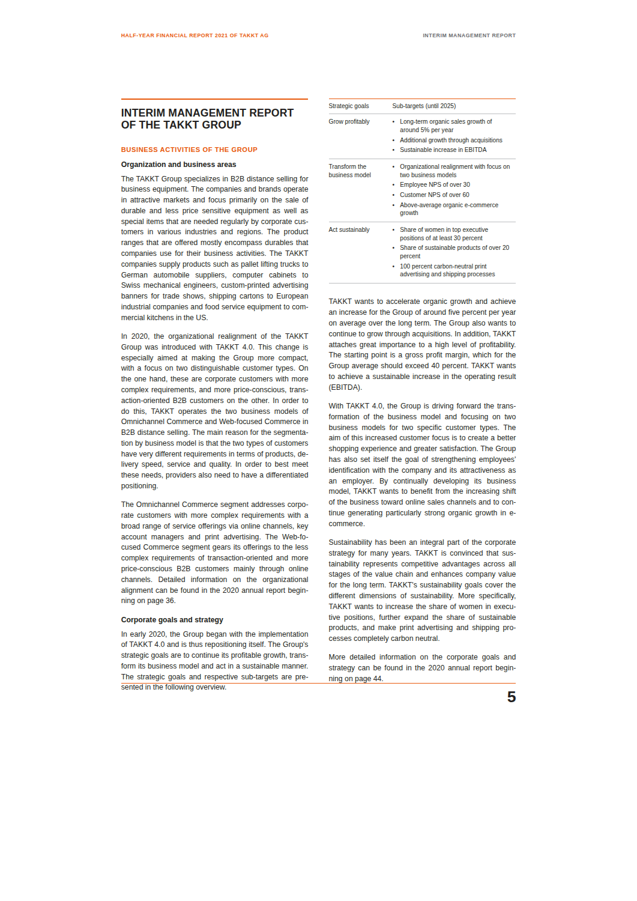Half-year financial report 2021 of TAKKT AG
Interim management report
Interim management report
of the TAKKT Group
Business activities of the Group
Organization and business areas
The TAKKT Group specializes in B2B distance selling for business equipment. The companies and brands operate in attractive markets and focus primarily on the sale of durable and less price sensitive equipment as well as special items that are needed regularly by corporate customers in various industries and regions. The product ranges that are offered mostly encompass durables that companies use for their business activities. The TAKKT companies supply products such as pallet lifting trucks to German automobile suppliers, computer cabinets to Swiss mechanical engineers, custom-printed advertising banners for trade shows, shipping cartons to European industrial companies and food service equipment to commercial kitchens in the US.
In 2020, the organizational realignment of the TAKKT Group was introduced with TAKKT 4.0. This change is especially aimed at making the Group more compact, with a focus on two distinguishable customer types. On the one hand, these are corporate customers with more complex requirements, and more price-conscious, transaction-oriented B2B customers on the other. In order to do this, TAKKT operates the two business models of Omnichannel Commerce and Web-focused Commerce in B2B distance selling. The main reason for the segmentation by business model is that the two types of customers have very different requirements in terms of products, delivery speed, service and quality. In order to best meet these needs, providers also need to have a differentiated positioning.
The Omnichannel Commerce segment addresses corporate customers with more complex requirements with a broad range of service offerings via online channels, key account managers and print advertising. The Web-focused Commerce segment gears its offerings to the less complex requirements of transaction-oriented and more price-conscious B2B customers mainly through online channels. Detailed information on the organizational alignment can be found in the 2020 annual report beginning on page 36.
Corporate goals and strategy
In early 2020, the Group began with the implementation of TAKKT 4.0 and is thus repositioning itself. The Group's strategic goals are to continue its profitable growth, transform its business model and act in a sustainable manner. The strategic goals and respective sub-targets are presented in the following overview.
| Strategic goals | Sub-targets (until 2025) |
| --- | --- |
| Grow profitably | Long-term organic sales growth of around 5% per year Additional growth through acquisitions Sustainable increase in EBITDA |
| Transform the business model | Organizational realignment with focus on two business models Employee NPS of over 30 Customer NPS of over 60 Above-average organic e-commerce growth |
| Act sustainably | Share of women in top executive positions of at least 30 percent Share of sustainable products of over 20 percent 100 percent carbon-neutral print advertising and shipping processes |
TAKKT wants to accelerate organic growth and achieve an increase for the Group of around five percent per year on average over the long term. The Group also wants to continue to grow through acquisitions. In addition, TAKKT attaches great importance to a high level of profitability. The starting point is a gross profit margin, which for the Group average should exceed 40 percent. TAKKT wants to achieve a sustainable increase in the operating result (EBITDA).
With TAKKT 4.0, the Group is driving forward the transformation of the business model and focusing on two business models for two specific customer types. The aim of this increased customer focus is to create a better shopping experience and greater satisfaction. The Group has also set itself the goal of strengthening employees' identification with the company and its attractiveness as an employer. By continually developing its business model, TAKKT wants to benefit from the increasing shift of the business toward online sales channels and to continue generating particularly strong organic growth in e-commerce.
Sustainability has been an integral part of the corporate strategy for many years. TAKKT is convinced that sustainability represents competitive advantages across all stages of the value chain and enhances company value for the long term. TAKKT's sustainability goals cover the different dimensions of sustainability. More specifically, TAKKT wants to increase the share of women in executive positions, further expand the share of sustainable products, and make print advertising and shipping processes completely carbon neutral.
More detailed information on the corporate goals and strategy can be found in the 2020 annual report beginning on page 44.
5